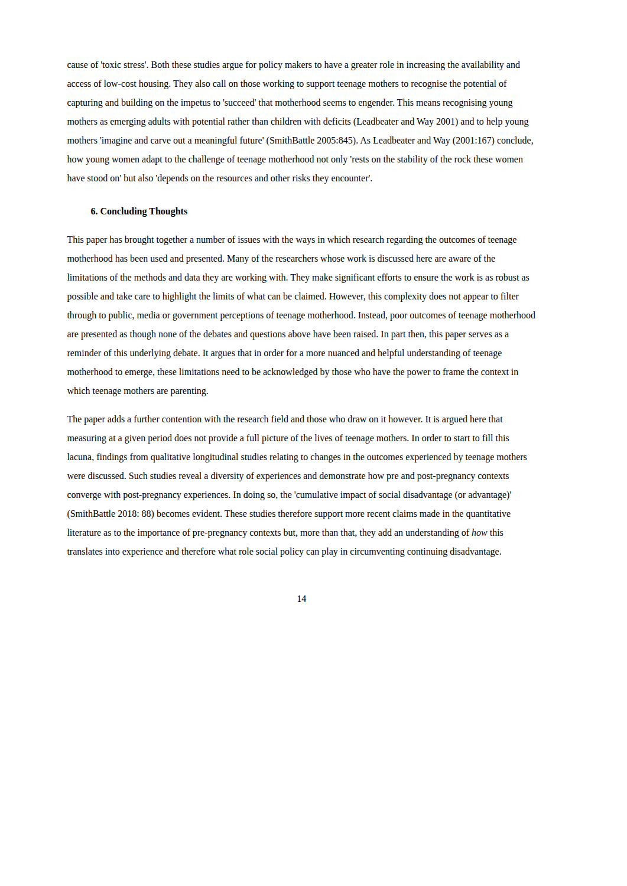cause of 'toxic stress'. Both these studies argue for policy makers to have a greater role in increasing the availability and access of low-cost housing. They also call on those working to support teenage mothers to recognise the potential of capturing and building on the impetus to 'succeed' that motherhood seems to engender. This means recognising young mothers as emerging adults with potential rather than children with deficits (Leadbeater and Way 2001) and to help young mothers 'imagine and carve out a meaningful future' (SmithBattle 2005:845). As Leadbeater and Way (2001:167) conclude, how young women adapt to the challenge of teenage motherhood not only 'rests on the stability of the rock these women have stood on' but also 'depends on the resources and other risks they encounter'.
6. Concluding Thoughts
This paper has brought together a number of issues with the ways in which research regarding the outcomes of teenage motherhood has been used and presented. Many of the researchers whose work is discussed here are aware of the limitations of the methods and data they are working with. They make significant efforts to ensure the work is as robust as possible and take care to highlight the limits of what can be claimed. However, this complexity does not appear to filter through to public, media or government perceptions of teenage motherhood. Instead, poor outcomes of teenage motherhood are presented as though none of the debates and questions above have been raised. In part then, this paper serves as a reminder of this underlying debate. It argues that in order for a more nuanced and helpful understanding of teenage motherhood to emerge, these limitations need to be acknowledged by those who have the power to frame the context in which teenage mothers are parenting.
The paper adds a further contention with the research field and those who draw on it however. It is argued here that measuring at a given period does not provide a full picture of the lives of teenage mothers. In order to start to fill this lacuna, findings from qualitative longitudinal studies relating to changes in the outcomes experienced by teenage mothers were discussed. Such studies reveal a diversity of experiences and demonstrate how pre and post-pregnancy contexts converge with post-pregnancy experiences. In doing so, the 'cumulative impact of social disadvantage (or advantage)' (SmithBattle 2018: 88) becomes evident. These studies therefore support more recent claims made in the quantitative literature as to the importance of pre-pregnancy contexts but, more than that, they add an understanding of how this translates into experience and therefore what role social policy can play in circumventing continuing disadvantage.
14